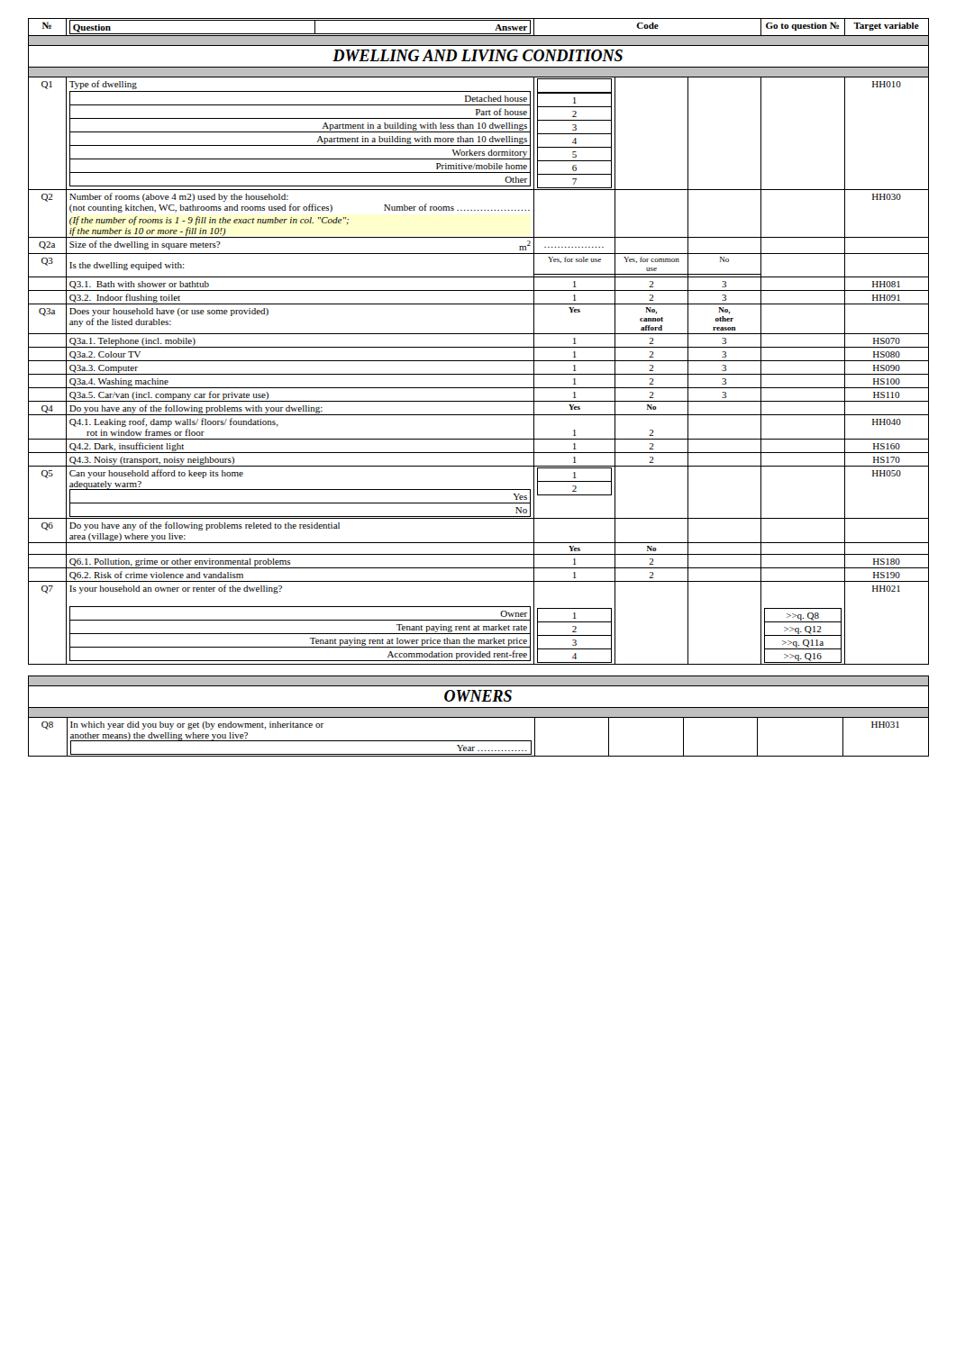| № | / Question / Answer / | Code | Go to question № | Target variable |
| --- | --- | --- | --- | --- |
| DWELLING AND LIVING CONDITIONS |
| Q1 | Type of dwelling / Detached house / / Part of house / / Apartment in a building with less than 10 dwellings / / Apartment in a building with more than 10 dwellings / / Workers dormitory / / Primitive/mobile home / / Other / | / 1 / / 2 / / 3 / / 4 / / 5 / / 6 / / 7 / | | | | HH010 |
| Q2 | Number of rooms (above 4 m2) used by the household: (not counting kitchen, WC, bathrooms and rooms used for offices) Number of rooms ...................... (If the number of rooms is 1 - 9 fill in the exact number in col. "Code"; if the number is 10 or more - fill in 10!) | | | | | HH030 |
| Q2a | Size of the dwelling in square meters? m 2 | .................. | | | | |
| Q3 | Is the dwelling equiped with: | Yes, for sole use | Yes, for common use | No | | |
| | Q3.1. Bath with shower or bathtub | 1 | 2 | 3 | | HH081 |
| | Q3.2. Indoor flushing toilet | 1 | 2 | 3 | | HH091 |
| Q3a | Does your household have (or use some provided) any of the listed durables: | Yes | No, cannot afford | No, other reason | | |
| | Q3a.1. Telephone (incl. mobile) | 1 | 2 | 3 | | HS070 |
| | Q3a.2. Colour TV | 1 | 2 | 3 | | HS080 |
| | Q3a.3. Computer | 1 | 2 | 3 | | HS090 |
| | Q3a.4. Washing machine | 1 | 2 | 3 | | HS100 |
| | Q3a.5. Car/van (incl. company car for private use) | 1 | 2 | 3 | | HS110 |
| Q4 | Do you have any of the following problems with your dwelling: | Yes | No | | | |
| | Q4.1. Leaking roof, damp walls/ floors/ foundations, rot in window frames or floor | 1 | 2 | | | HH040 |
| | Q4.2. Dark, insufficient light | 1 | 2 | | | HS160 |
| | Q4.3. Noisy (transport, noisy neighbours) | 1 | 2 | | | HS170 |
| Q5 | Can your household afford to keep its home adequately warm? / Yes / / No / | / 1 / / 2 / | | | | HH050 |
| Q6 | Do you have any of the following problems releted to the residential area (village) where you live: | | | | | |
| | | Yes | No | | | |
| | Q6.1. Pollution, grime or other environmental problems | 1 | 2 | | | HS180 |
| | Q6.2. Risk of crime violence and vandalism | 1 | 2 | | | HS190 |
| Q7 | Is your household an owner or renter of the dwelling? / Owner / / Tenant paying rent at market rate / / Tenant paying rent at lower price than the market price / / Accommodation provided rent-free / | / 1 / / 2 / / 3 / / 4 / | | | / >>q. Q8 / / >>q. Q12 / / >>q. Q11a / / >>q. Q16 / | HH021 |
| OWNERS |
| Q8 | In which year did you buy or get (by endowment, inheritance or another means) the dwelling where you live? / Year ............... / | | | | | HH031 |